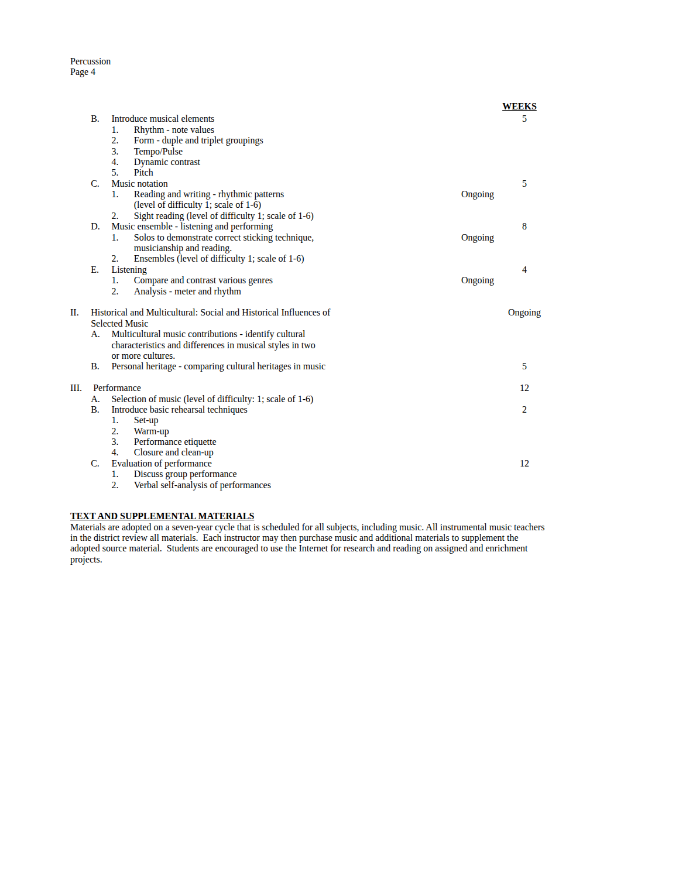Percussion
Page 4
WEEKS
| | B. | Introduce musical elements | 5 |
| | | / 1. / Rhythm - note values / / 2. / Form - duple and triplet groupings / / 3. / Tempo/Pulse / / 4. / Dynamic contrast / / 5. / Pitch / | |
| | C. | Music notation | 5 |
| | | / 1. / Reading and writing - rhythmic patterns / Ongoing / / / (level of difficulty 1; scale of 1-6) / / / 2. / Sight reading (level of difficulty 1; scale of 1-6) / / | |
| | D. | Music ensemble - listening and performing | 8 |
| | | / 1. / Solos to demonstrate correct sticking technique, / Ongoing / / / musicianship and reading. / / / 2. / Ensembles (level of difficulty 1; scale of 1-6) / / | |
| | E. | Listening | 4 |
| | | / 1. / Compare and contrast various genres / Ongoing / / 2. / Analysis - meter and rhythm / / | |
| II. | Historical and Multicultural: Social and Historical Influences of | Ongoing |
| | Selected Music | |
| | A. | Multicultural music contributions - identify cultural | |
| | | characteristics and differences in musical styles in two | |
| | | or more cultures. | |
| | B. | Personal heritage - comparing cultural heritages in music | 5 |
| III. | Performance | 12 |
| | A. | Selection of music (level of difficulty: 1; scale of 1-6) | |
| | B. | Introduce basic rehearsal techniques | 2 |
| | | / 1. / Set-up / / 2. / Warm-up / / 3. / Performance etiquette / / 4. / Closure and clean-up / | |
| | C. | Evaluation of performance | 12 |
| | | / 1. / Discuss group performance / / 2. / Verbal self-analysis of performances / | |
TEXT AND SUPPLEMENTAL MATERIALS
Materials are adopted on a seven-year cycle that is scheduled for all subjects, including music. All instrumental music teachers in the district review all materials. Each instructor may then purchase music and additional materials to supplement the adopted source material. Students are encouraged to use the Internet for research and reading on assigned and enrichment projects.